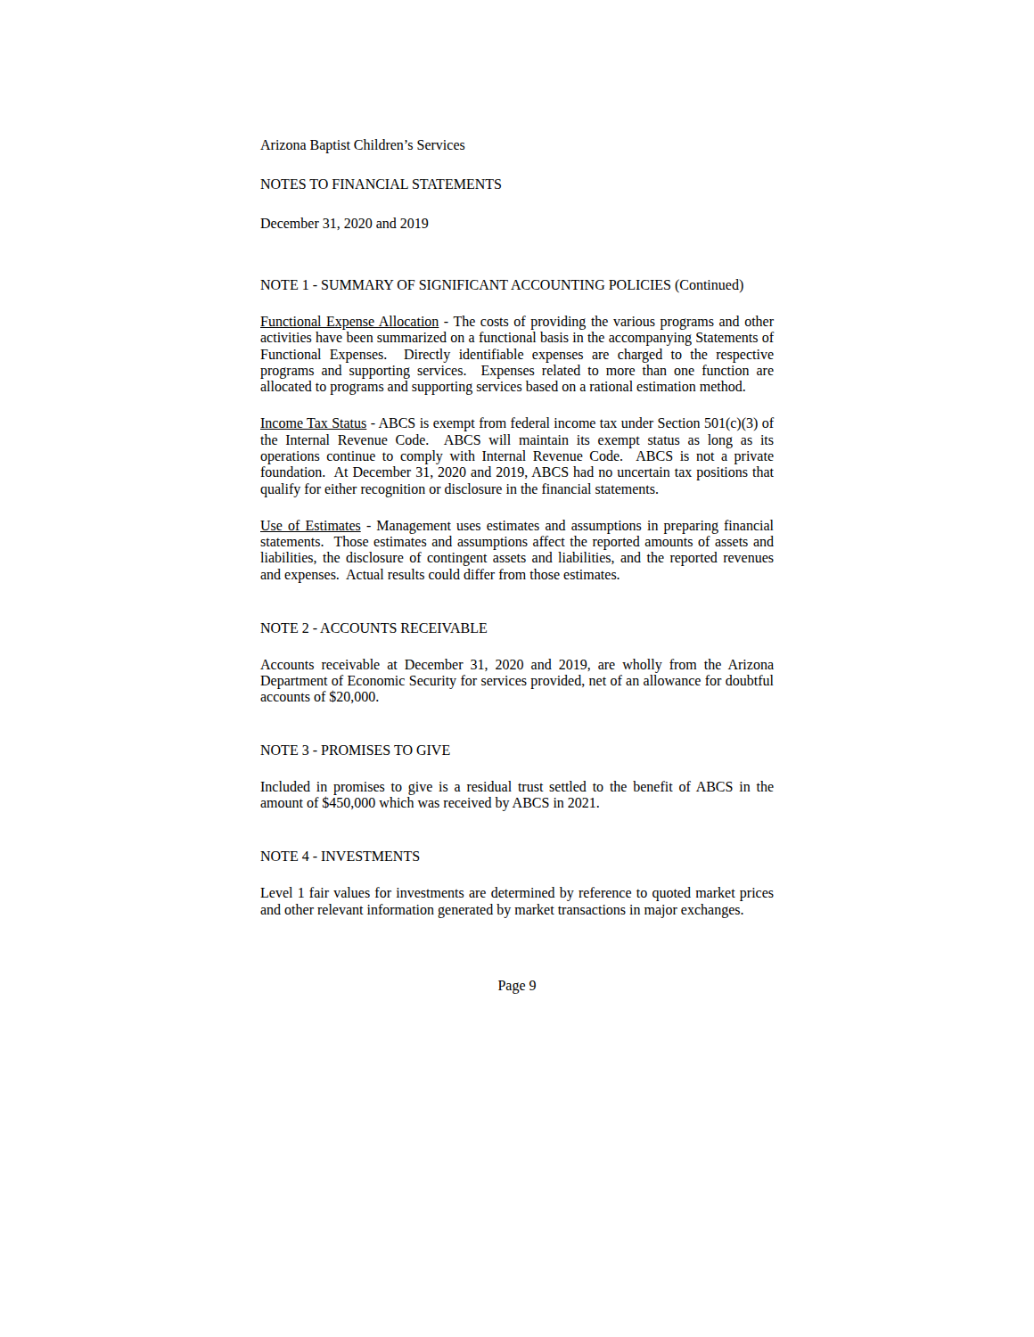Arizona Baptist Children’s Services
NOTES TO FINANCIAL STATEMENTS
December 31, 2020 and 2019
NOTE 1 - SUMMARY OF SIGNIFICANT ACCOUNTING POLICIES (Continued)
Functional Expense Allocation - The costs of providing the various programs and other activities have been summarized on a functional basis in the accompanying Statements of Functional Expenses. Directly identifiable expenses are charged to the respective programs and supporting services. Expenses related to more than one function are allocated to programs and supporting services based on a rational estimation method.
Income Tax Status - ABCS is exempt from federal income tax under Section 501(c)(3) of the Internal Revenue Code. ABCS will maintain its exempt status as long as its operations continue to comply with Internal Revenue Code. ABCS is not a private foundation. At December 31, 2020 and 2019, ABCS had no uncertain tax positions that qualify for either recognition or disclosure in the financial statements.
Use of Estimates - Management uses estimates and assumptions in preparing financial statements. Those estimates and assumptions affect the reported amounts of assets and liabilities, the disclosure of contingent assets and liabilities, and the reported revenues and expenses. Actual results could differ from those estimates.
NOTE 2 - ACCOUNTS RECEIVABLE
Accounts receivable at December 31, 2020 and 2019, are wholly from the Arizona Department of Economic Security for services provided, net of an allowance for doubtful accounts of $20,000.
NOTE 3 - PROMISES TO GIVE
Included in promises to give is a residual trust settled to the benefit of ABCS in the amount of $450,000 which was received by ABCS in 2021.
NOTE 4 - INVESTMENTS
Level 1 fair values for investments are determined by reference to quoted market prices and other relevant information generated by market transactions in major exchanges.
Page 9